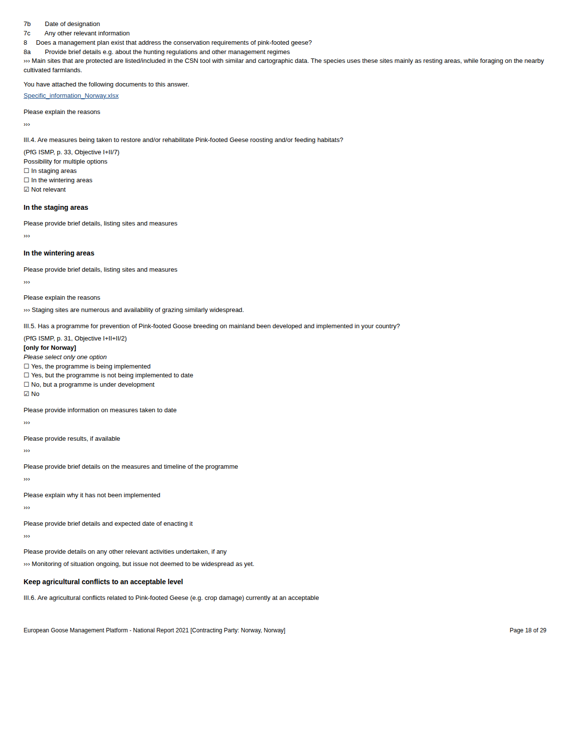7b Date of designation
7c Any other relevant information
8 Does a management plan exist that address the conservation requirements of pink-footed geese?
8a Provide brief details e.g. about the hunting regulations and other management regimes
››› Main sites that are protected are listed/included in the CSN tool with similar and cartographic data. The species uses these sites mainly as resting areas, while foraging on the nearby cultivated farmlands.
You have attached the following documents to this answer.
Specific_information_Norway.xlsx
Please explain the reasons
›››
III.4. Are measures being taken to restore and/or rehabilitate Pink-footed Geese roosting and/or feeding habitats?
(PfG ISMP, p. 33, Objective I+II/7)
Possibility for multiple options
☐ In staging areas
☐ In the wintering areas
☑ Not relevant
In the staging areas
Please provide brief details, listing sites and measures
›››
In the wintering areas
Please provide brief details, listing sites and measures
›››
Please explain the reasons
››› Staging sites are numerous and availability of grazing similarly widespread.
III.5. Has a programme for prevention of Pink-footed Goose breeding on mainland been developed and implemented in your country?
(PfG ISMP, p. 31, Objective I+II+II/2)
[only for Norway]
Please select only one option
☐ Yes, the programme is being implemented
☐ Yes, but the programme is not being implemented to date
☐ No, but a programme is under development
☑ No
Please provide information on measures taken to date
›››
Please provide results, if available
›››
Please provide brief details on the measures and timeline of the programme
›››
Please explain why it has not been implemented
›››
Please provide brief details and expected date of enacting it
›››
Please provide details on any other relevant activities undertaken, if any
››› Monitoring of situation ongoing, but issue not deemed to be widespread as yet.
Keep agricultural conflicts to an acceptable level
III.6. Are agricultural conflicts related to Pink-footed Geese (e.g. crop damage) currently at an acceptable
European Goose Management Platform - National Report 2021 [Contracting Party: Norway, Norway]
Page 18 of 29